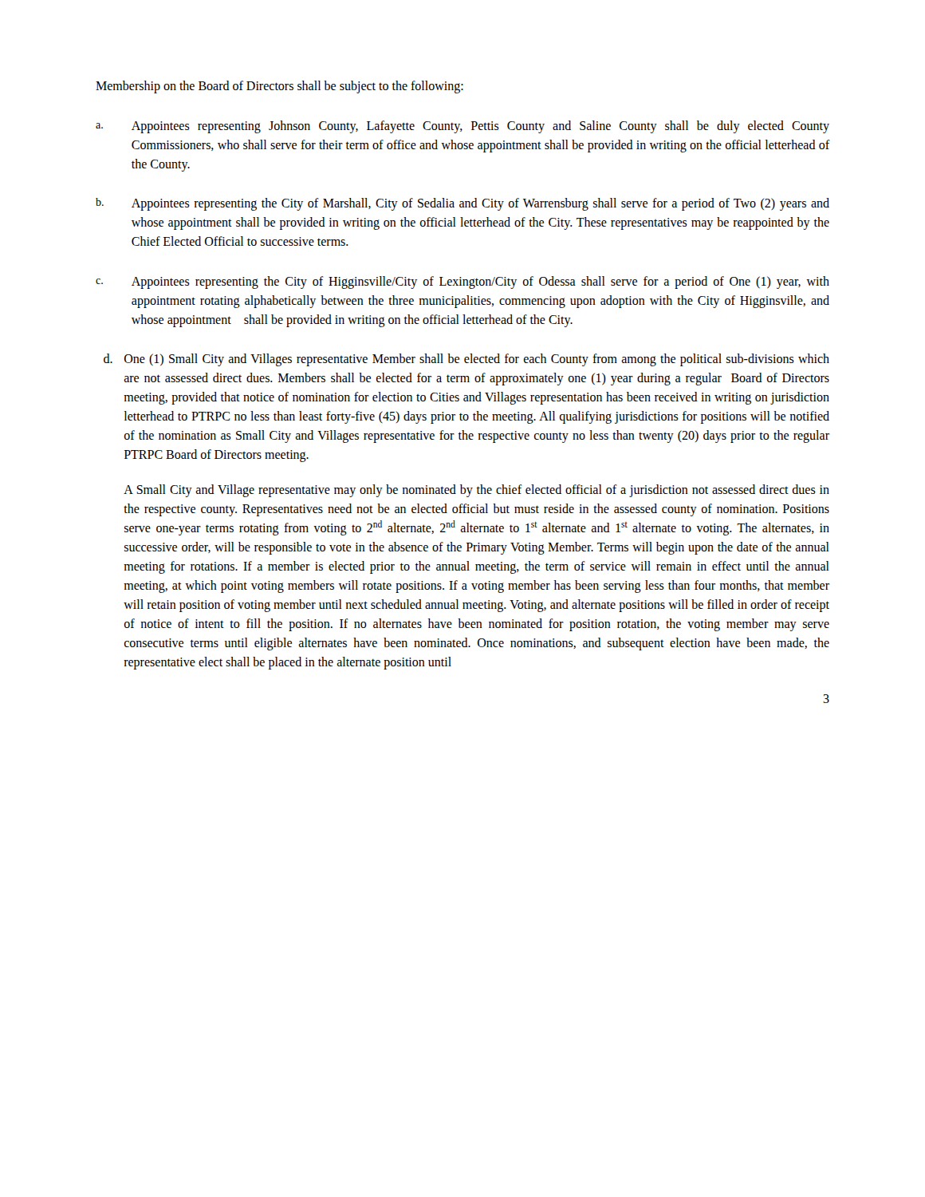Membership on the Board of Directors shall be subject to the following:
a.
Appointees representing Johnson County, Lafayette County, Pettis County and Saline County shall be duly elected County Commissioners, who shall serve for their term of office and whose appointment shall be provided in writing on the official letterhead of the County.
b.
Appointees representing the City of Marshall, City of Sedalia and City of Warrensburg shall serve for a period of Two (2) years and whose appointment shall be provided in writing on the official letterhead of the City. These representatives may be reappointed by the Chief Elected Official to successive terms.
c.
Appointees representing the City of Higginsville/City of Lexington/City of Odessa shall serve for a period of One (1) year, with appointment rotating alphabetically between the three municipalities, commencing upon adoption with the City of Higginsville, and whose appointment shall be provided in writing on the official letterhead of the City.
d.
One (1) Small City and Villages representative Member shall be elected for each County from among the political sub-divisions which are not assessed direct dues. Members shall be elected for a term of approximately one (1) year during a regular Board of Directors meeting, provided that notice of nomination for election to Cities and Villages representation has been received in writing on jurisdiction letterhead to PTRPC no less than least forty-five (45) days prior to the meeting. All qualifying jurisdictions for positions will be notified of the nomination as Small City and Villages representative for the respective county no less than twenty (20) days prior to the regular PTRPC Board of Directors meeting.
A Small City and Village representative may only be nominated by the chief elected official of a jurisdiction not assessed direct dues in the respective county. Representatives need not be an elected official but must reside in the assessed county of nomination. Positions serve one-year terms rotating from voting to 2nd alternate, 2nd alternate to 1st alternate and 1st alternate to voting. The alternates, in successive order, will be responsible to vote in the absence of the Primary Voting Member. Terms will begin upon the date of the annual meeting for rotations. If a member is elected prior to the annual meeting, the term of service will remain in effect until the annual meeting, at which point voting members will rotate positions. If a voting member has been serving less than four months, that member will retain position of voting member until next scheduled annual meeting. Voting, and alternate positions will be filled in order of receipt of notice of intent to fill the position. If no alternates have been nominated for position rotation, the voting member may serve consecutive terms until eligible alternates have been nominated. Once nominations, and subsequent election have been made, the representative elect shall be placed in the alternate position until
3